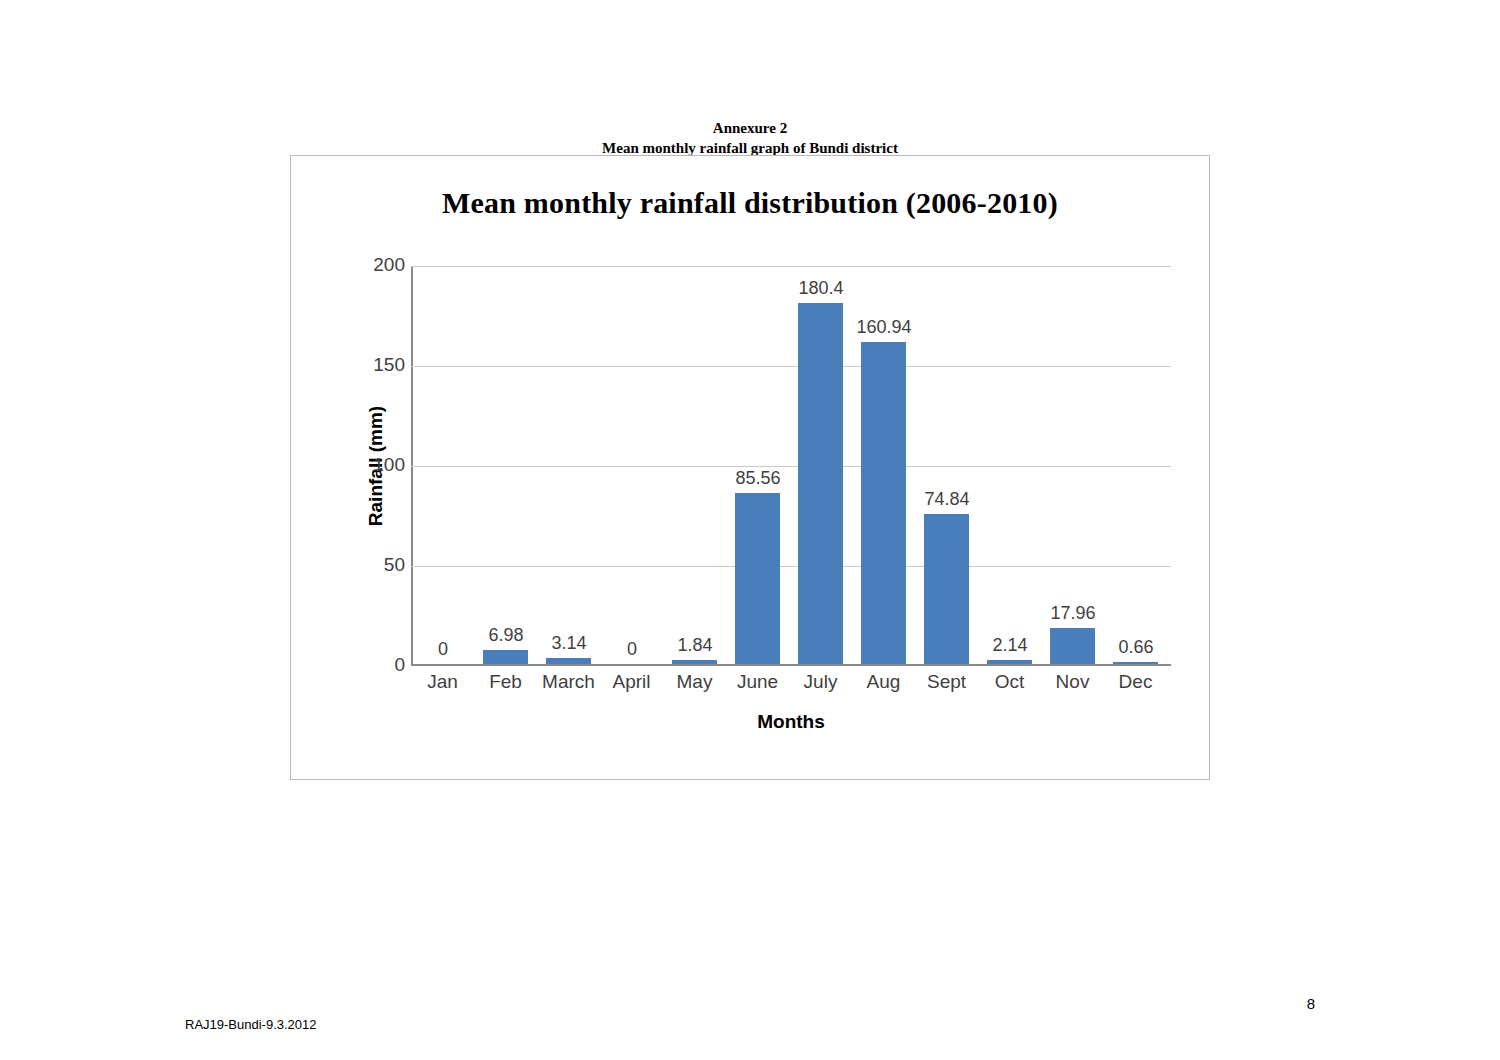Annexure 2 Mean monthly rainfall graph of Bundi district
Mean monthly rainfall distribution (2006-2010)
Rainfall (mm)
200
150
100
50
0
scale: 200 mm = 400px => 2px per mm
0
6.98
3.14
0
1.84
85.56
180.4
160.94
74.84
2.14
17.96
0.66
Jan
Feb
March
April
May
June
July
Aug
Sept
Oct
Nov
Dec
Months
RAJ19-Bundi-9.3.2012
8